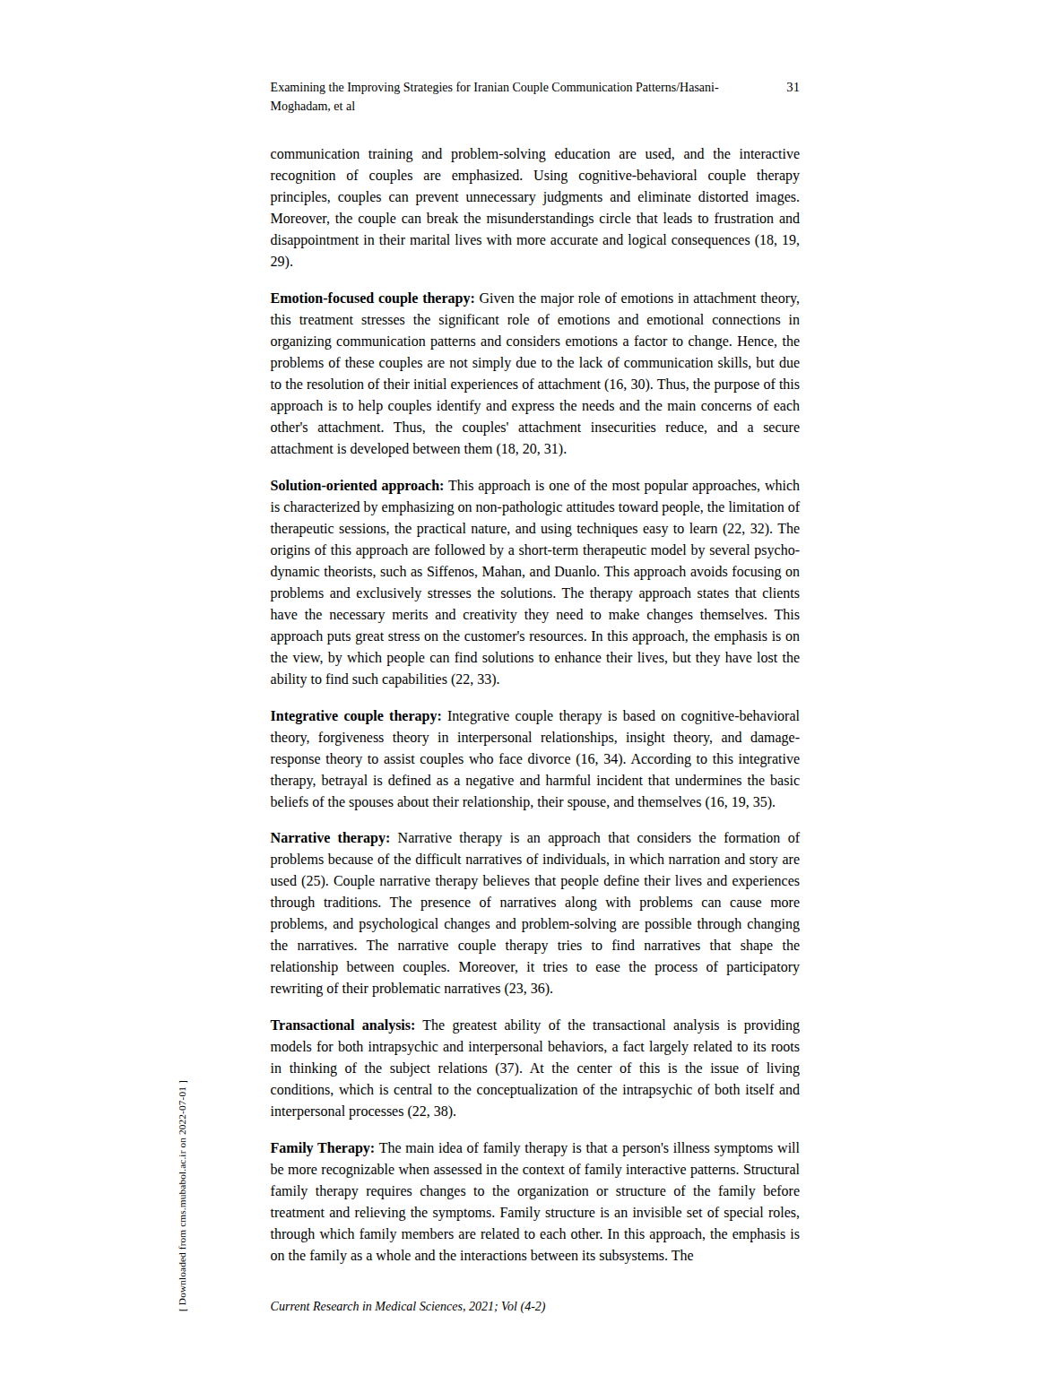Examining the Improving Strategies for Iranian Couple Communication Patterns/Hasani-Moghadam, et al 31
communication training and problem-solving education are used, and the interactive recognition of couples are emphasized. Using cognitive-behavioral couple therapy principles, couples can prevent unnecessary judgments and eliminate distorted images. Moreover, the couple can break the misunderstandings circle that leads to frustration and disappointment in their marital lives with more accurate and logical consequences (18, 19, 29).
Emotion-focused couple therapy: Given the major role of emotions in attachment theory, this treatment stresses the significant role of emotions and emotional connections in organizing communication patterns and considers emotions a factor to change. Hence, the problems of these couples are not simply due to the lack of communication skills, but due to the resolution of their initial experiences of attachment (16, 30). Thus, the purpose of this approach is to help couples identify and express the needs and the main concerns of each other's attachment. Thus, the couples' attachment insecurities reduce, and a secure attachment is developed between them (18, 20, 31).
Solution-oriented approach: This approach is one of the most popular approaches, which is characterized by emphasizing on non-pathologic attitudes toward people, the limitation of therapeutic sessions, the practical nature, and using techniques easy to learn (22, 32). The origins of this approach are followed by a short-term therapeutic model by several psycho-dynamic theorists, such as Siffenos, Mahan, and Duanlo. This approach avoids focusing on problems and exclusively stresses the solutions. The therapy approach states that clients have the necessary merits and creativity they need to make changes themselves. This approach puts great stress on the customer's resources. In this approach, the emphasis is on the view, by which people can find solutions to enhance their lives, but they have lost the ability to find such capabilities (22, 33).
Integrative couple therapy: Integrative couple therapy is based on cognitive-behavioral theory, forgiveness theory in interpersonal relationships, insight theory, and damage-response theory to assist couples who face divorce (16, 34). According to this integrative therapy, betrayal is defined as a negative and harmful incident that undermines the basic beliefs of the spouses about their relationship, their spouse, and themselves (16, 19, 35).
Narrative therapy: Narrative therapy is an approach that considers the formation of problems because of the difficult narratives of individuals, in which narration and story are used (25). Couple narrative therapy believes that people define their lives and experiences through traditions. The presence of narratives along with problems can cause more problems, and psychological changes and problem-solving are possible through changing the narratives. The narrative couple therapy tries to find narratives that shape the relationship between couples. Moreover, it tries to ease the process of participatory rewriting of their problematic narratives (23, 36).
Transactional analysis: The greatest ability of the transactional analysis is providing models for both intrapsychic and interpersonal behaviors, a fact largely related to its roots in thinking of the subject relations (37). At the center of this is the issue of living conditions, which is central to the conceptualization of the intrapsychic of both itself and interpersonal processes (22, 38).
Family Therapy: The main idea of family therapy is that a person's illness symptoms will be more recognizable when assessed in the context of family interactive patterns. Structural family therapy requires changes to the organization or structure of the family before treatment and relieving the symptoms. Family structure is an invisible set of special roles, through which family members are related to each other. In this approach, the emphasis is on the family as a whole and the interactions between its subsystems. The
Current Research in Medical Sciences, 2021; Vol (4-2)
[ Downloaded from cms.mubabol.ac.ir on 2022-07-01 ]